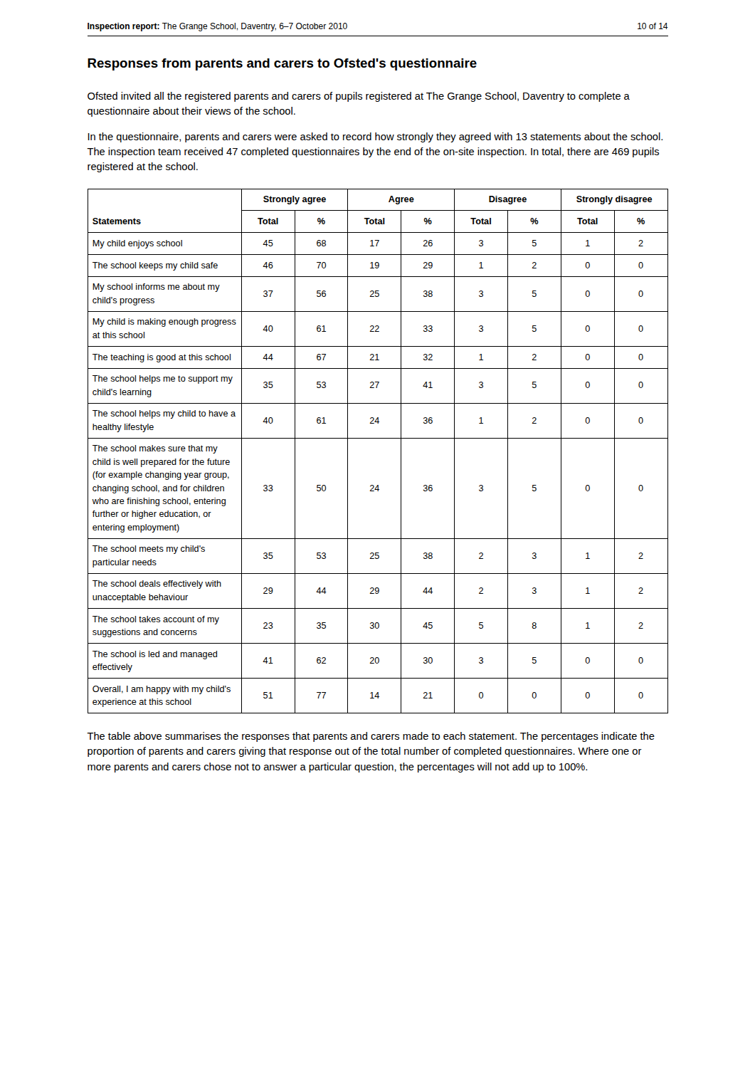Inspection report: The Grange School, Daventry, 6–7 October 2010
10 of 14
Responses from parents and carers to Ofsted's questionnaire
Ofsted invited all the registered parents and carers of pupils registered at The Grange School, Daventry to complete a questionnaire about their views of the school.
In the questionnaire, parents and carers were asked to record how strongly they agreed with 13 statements about the school. The inspection team received 47 completed questionnaires by the end of the on-site inspection. In total, there are 469 pupils registered at the school.
| Statements | Strongly agree | Agree | Disagree | Strongly disagree |
| --- | --- | --- | --- | --- |
| Total | % | Total | % | Total | % | Total | % |
| My child enjoys school | 45 | 68 | 17 | 26 | 3 | 5 | 1 | 2 |
| The school keeps my child safe | 46 | 70 | 19 | 29 | 1 | 2 | 0 | 0 |
| My school informs me about my child's progress | 37 | 56 | 25 | 38 | 3 | 5 | 0 | 0 |
| My child is making enough progress at this school | 40 | 61 | 22 | 33 | 3 | 5 | 0 | 0 |
| The teaching is good at this school | 44 | 67 | 21 | 32 | 1 | 2 | 0 | 0 |
| The school helps me to support my child's learning | 35 | 53 | 27 | 41 | 3 | 5 | 0 | 0 |
| The school helps my child to have a healthy lifestyle | 40 | 61 | 24 | 36 | 1 | 2 | 0 | 0 |
| The school makes sure that my child is well prepared for the future (for example changing year group, changing school, and for children who are finishing school, entering further or higher education, or entering employment) | 33 | 50 | 24 | 36 | 3 | 5 | 0 | 0 |
| The school meets my child's particular needs | 35 | 53 | 25 | 38 | 2 | 3 | 1 | 2 |
| The school deals effectively with unacceptable behaviour | 29 | 44 | 29 | 44 | 2 | 3 | 1 | 2 |
| The school takes account of my suggestions and concerns | 23 | 35 | 30 | 45 | 5 | 8 | 1 | 2 |
| The school is led and managed effectively | 41 | 62 | 20 | 30 | 3 | 5 | 0 | 0 |
| Overall, I am happy with my child's experience at this school | 51 | 77 | 14 | 21 | 0 | 0 | 0 | 0 |
The table above summarises the responses that parents and carers made to each statement. The percentages indicate the proportion of parents and carers giving that response out of the total number of completed questionnaires. Where one or more parents and carers chose not to answer a particular question, the percentages will not add up to 100%.